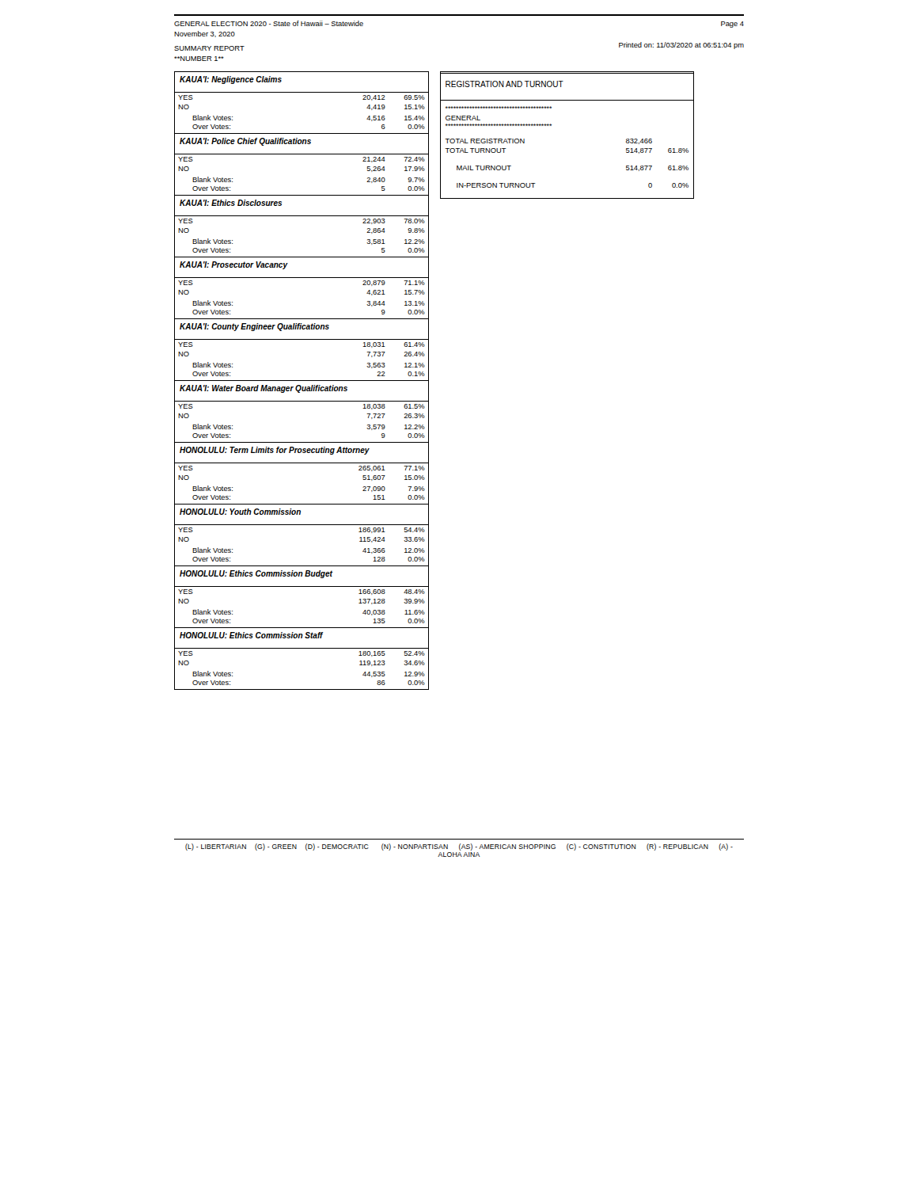GENERAL ELECTION 2020 - State of Hawaii – Statewide
November 3, 2020
SUMMARY REPORT
**NUMBER 1**
Page 4
Printed on: 11/03/2020 at 06:51:04 pm
KAUA'I: Negligence Claims
| YES | 20,412 | 69.5% |
| NO | 4,419 | 15.1% |
| Blank Votes: | 4,516 | 15.4% |
| Over Votes: | 6 | 0.0% |
KAUA'I: Police Chief Qualifications
| YES | 21,244 | 72.4% |
| NO | 5,264 | 17.9% |
| Blank Votes: | 2,840 | 9.7% |
| Over Votes: | 5 | 0.0% |
KAUA'I: Ethics Disclosures
| YES | 22,903 | 78.0% |
| NO | 2,864 | 9.8% |
| Blank Votes: | 3,581 | 12.2% |
| Over Votes: | 5 | 0.0% |
KAUA'I: Prosecutor Vacancy
| YES | 20,879 | 71.1% |
| NO | 4,621 | 15.7% |
| Blank Votes: | 3,844 | 13.1% |
| Over Votes: | 9 | 0.0% |
KAUA'I: County Engineer Qualifications
| YES | 18,031 | 61.4% |
| NO | 7,737 | 26.4% |
| Blank Votes: | 3,563 | 12.1% |
| Over Votes: | 22 | 0.1% |
KAUA'I: Water Board Manager Qualifications
| YES | 18,038 | 61.5% |
| NO | 7,727 | 26.3% |
| Blank Votes: | 3,579 | 12.2% |
| Over Votes: | 9 | 0.0% |
HONOLULU: Term Limits for Prosecuting Attorney
| YES | 265,061 | 77.1% |
| NO | 51,607 | 15.0% |
| Blank Votes: | 27,090 | 7.9% |
| Over Votes: | 151 | 0.0% |
HONOLULU: Youth Commission
| YES | 186,991 | 54.4% |
| NO | 115,424 | 33.6% |
| Blank Votes: | 41,366 | 12.0% |
| Over Votes: | 128 | 0.0% |
HONOLULU: Ethics Commission Budget
| YES | 166,608 | 48.4% |
| NO | 137,128 | 39.9% |
| Blank Votes: | 40,038 | 11.6% |
| Over Votes: | 135 | 0.0% |
HONOLULU: Ethics Commission Staff
| YES | 180,165 | 52.4% |
| NO | 119,123 | 34.6% |
| Blank Votes: | 44,535 | 12.9% |
| Over Votes: | 86 | 0.0% |
REGISTRATION AND TURNOUT
****************************************
GENERAL
****************************************
| TOTAL REGISTRATION | 832,466 | |
| TOTAL TURNOUT | 514,877 | 61.8% |
| MAIL TURNOUT | 514,877 | 61.8% |
| IN-PERSON TURNOUT | 0 | 0.0% |
(L) - LIBERTARIAN (G) - GREEN (D) - DEMOCRATIC (N) - NONPARTISAN (AS) - AMERICAN SHOPPING (C) - CONSTITUTION (R) - REPUBLICAN (A) - ALOHA AINA